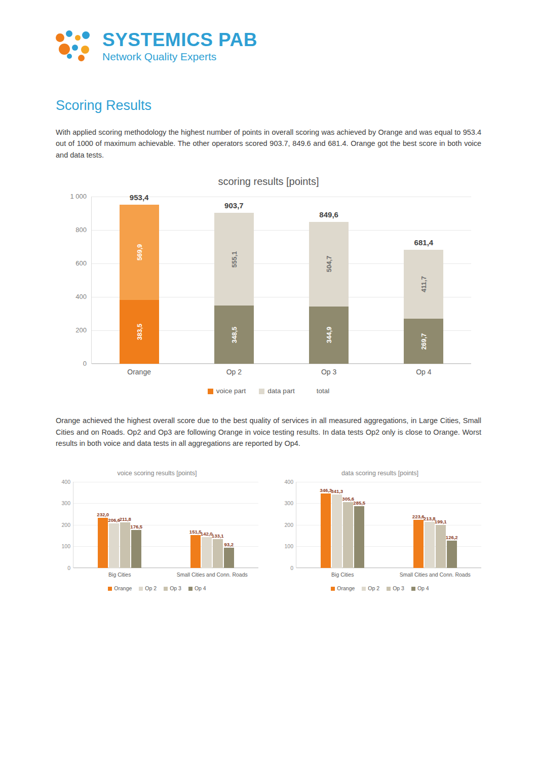SYSTEMICS PAB
Network Quality Experts
Scoring Results
With applied scoring methodology the highest number of points in overall scoring was achieved by Orange and was equal to 953.4 out of 1000 of maximum achievable. The other operators scored 903.7, 849.6 and 681.4. Orange got the best score in both voice and data tests.
scoring results [points]
1 000
800
600
400
200
0
953,4
569,9
383,5
Orange
903,7
555,1
348,5
Op 2
849,6
504,7
344,9
Op 3
681,4
411,7
269,7
Op 4
voice part data part total
Orange achieved the highest overall score due to the best quality of services in all measured aggregations, in Large Cities, Small Cities and on Roads. Op2 and Op3 are following Orange in voice testing results. In data tests Op2 only is close to Orange. Worst results in both voice and data tests in all aggregations are reported by Op4.
voice scoring results [points]
400
300
200
100
0
Big Cities: 232.0 206.6 211.8 176.5 (scale 170px / 400)
232,0
206,6
211,8
176,5
Big Cities
151,5
142,0
133,1
93,2
Small Cities and Conn. Roads
Orange Op 2 Op 3 Op 4
data scoring results [points]
400
300
200
100
0
346,3
341,3
305,6
285,5
Big Cities
223,6
213,8
199,1
126,2
Small Cities and Conn. Roads
Orange Op 2 Op 3 Op 4